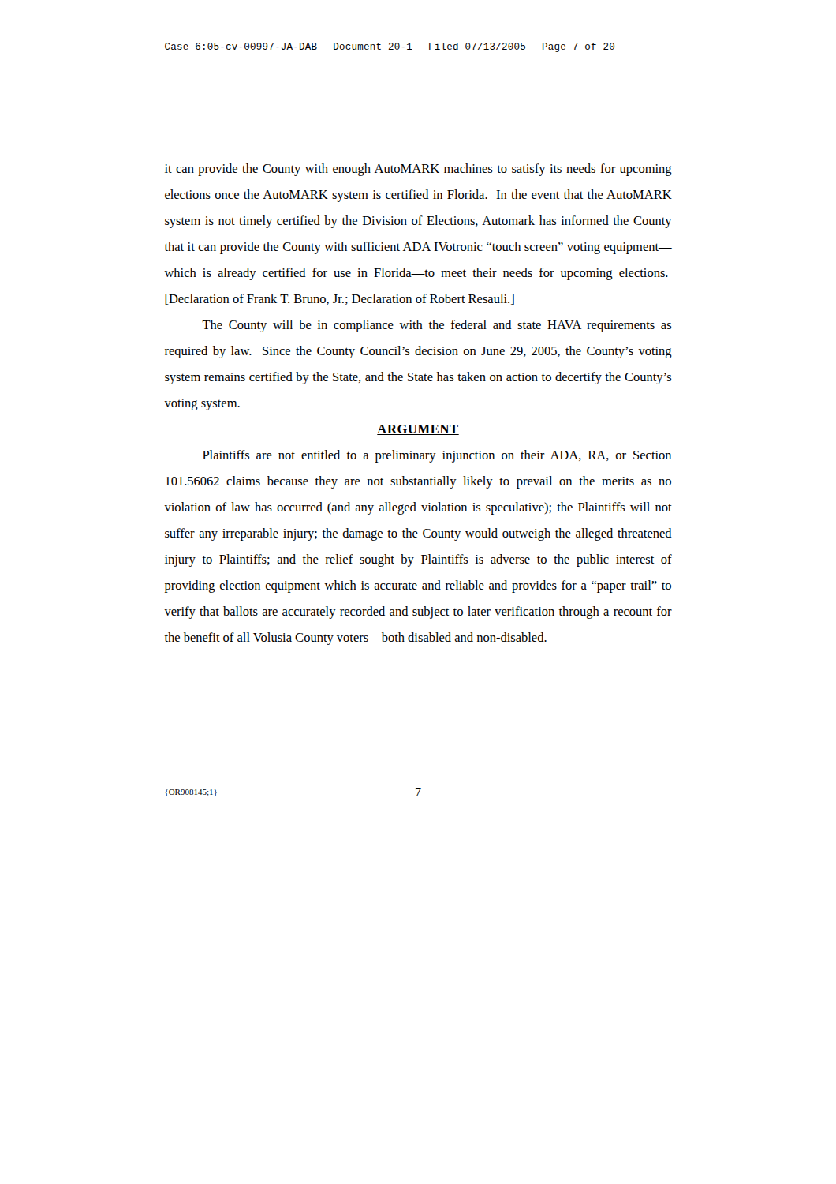Case 6:05-cv-00997-JA-DAB Document 20-1 Filed 07/13/2005 Page 7 of 20
it can provide the County with enough AutoMARK machines to satisfy its needs for upcoming elections once the AutoMARK system is certified in Florida. In the event that the AutoMARK system is not timely certified by the Division of Elections, Automark has informed the County that it can provide the County with sufficient ADA IVotronic “touch screen” voting equipment—which is already certified for use in Florida—to meet their needs for upcoming elections. [Declaration of Frank T. Bruno, Jr.; Declaration of Robert Resauli.]
The County will be in compliance with the federal and state HAVA requirements as required by law. Since the County Council’s decision on June 29, 2005, the County’s voting system remains certified by the State, and the State has taken on action to decertify the County’s voting system.
ARGUMENT
Plaintiffs are not entitled to a preliminary injunction on their ADA, RA, or Section 101.56062 claims because they are not substantially likely to prevail on the merits as no violation of law has occurred (and any alleged violation is speculative); the Plaintiffs will not suffer any irreparable injury; the damage to the County would outweigh the alleged threatened injury to Plaintiffs; and the relief sought by Plaintiffs is adverse to the public interest of providing election equipment which is accurate and reliable and provides for a “paper trail” to verify that ballots are accurately recorded and subject to later verification through a recount for the benefit of all Volusia County voters—both disabled and non-disabled.
{OR908145;1} 7